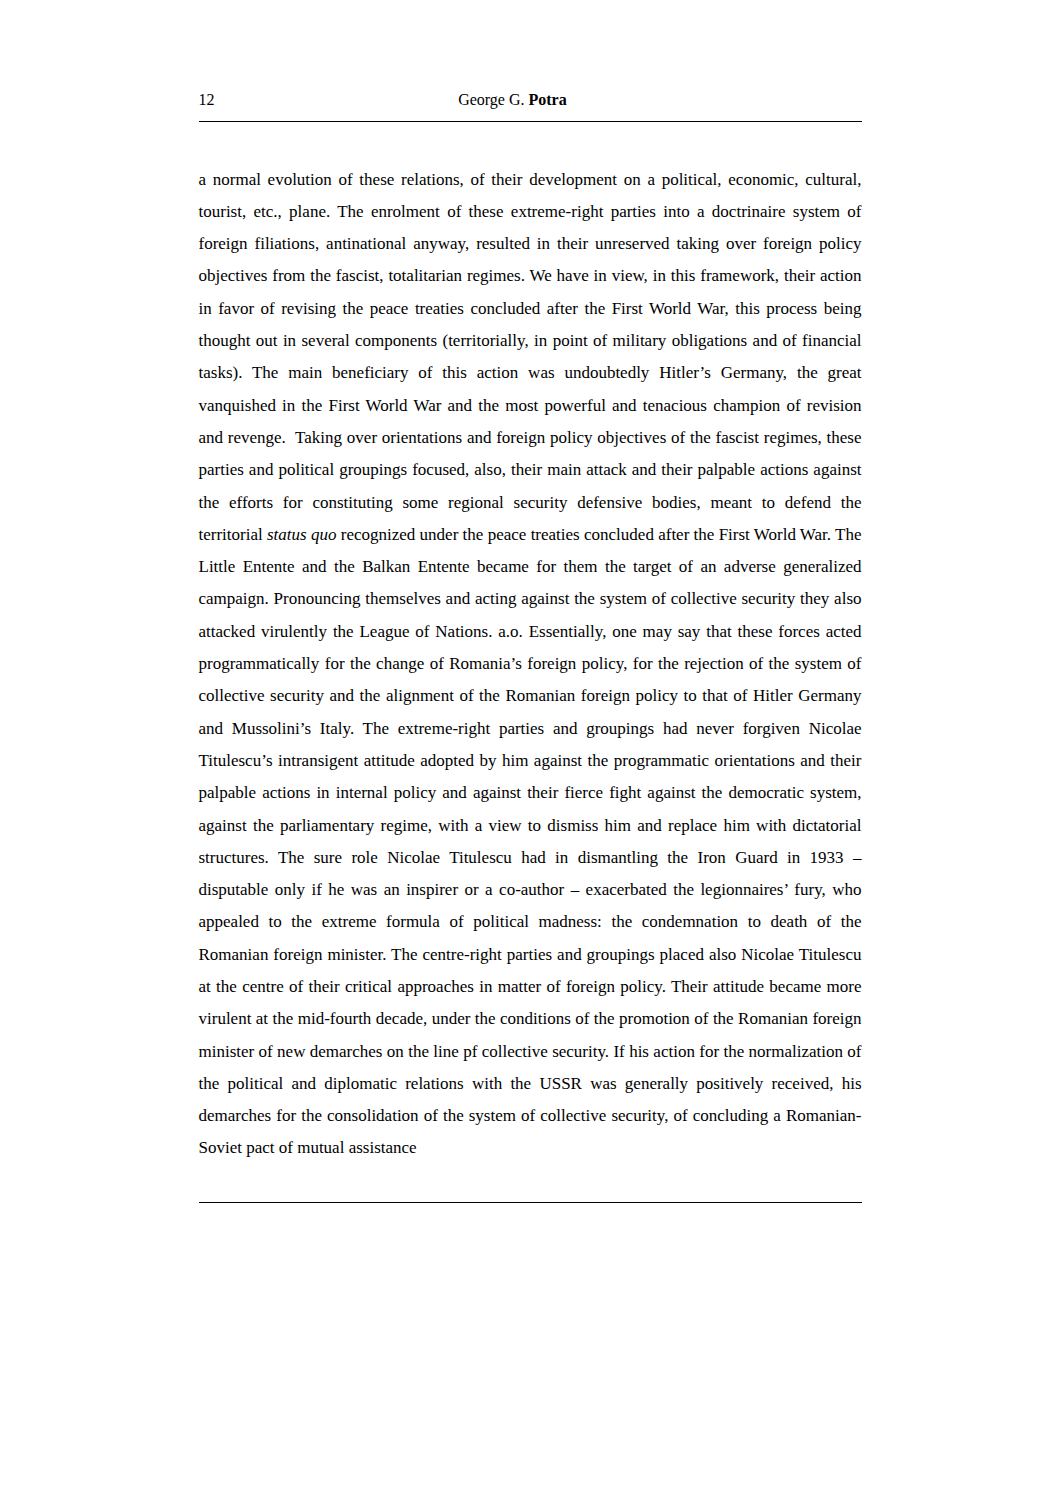12 George G. Potra
a normal evolution of these relations, of their development on a political, economic, cultural, tourist, etc., plane. The enrolment of these extreme-right parties into a doctrinaire system of foreign filiations, antinational anyway, resulted in their unreserved taking over foreign policy objectives from the fascist, totalitarian regimes. We have in view, in this framework, their action in favor of revising the peace treaties concluded after the First World War, this process being thought out in several components (territorially, in point of military obligations and of financial tasks). The main beneficiary of this action was undoubtedly Hitler’s Germany, the great vanquished in the First World War and the most powerful and tenacious champion of revision and revenge. Taking over orientations and foreign policy objectives of the fascist regimes, these parties and political groupings focused, also, their main attack and their palpable actions against the efforts for constituting some regional security defensive bodies, meant to defend the territorial status quo recognized under the peace treaties concluded after the First World War. The Little Entente and the Balkan Entente became for them the target of an adverse generalized campaign. Pronouncing themselves and acting against the system of collective security they also attacked virulently the League of Nations. a.o. Essentially, one may say that these forces acted programmatically for the change of Romania’s foreign policy, for the rejection of the system of collective security and the alignment of the Romanian foreign policy to that of Hitler Germany and Mussolini’s Italy. The extreme-right parties and groupings had never forgiven Nicolae Titulescu’s intransigent attitude adopted by him against the programmatic orientations and their palpable actions in internal policy and against their fierce fight against the democratic system, against the parliamentary regime, with a view to dismiss him and replace him with dictatorial structures. The sure role Nicolae Titulescu had in dismantling the Iron Guard in 1933 – disputable only if he was an inspirer or a co-author – exacerbated the legionnaires’ fury, who appealed to the extreme formula of political madness: the condemnation to death of the Romanian foreign minister. The centre-right parties and groupings placed also Nicolae Titulescu at the centre of their critical approaches in matter of foreign policy. Their attitude became more virulent at the mid-fourth decade, under the conditions of the promotion of the Romanian foreign minister of new demarches on the line pf collective security. If his action for the normalization of the political and diplomatic relations with the USSR was generally positively received, his demarches for the consolidation of the system of collective security, of concluding a Romanian-Soviet pact of mutual assistance